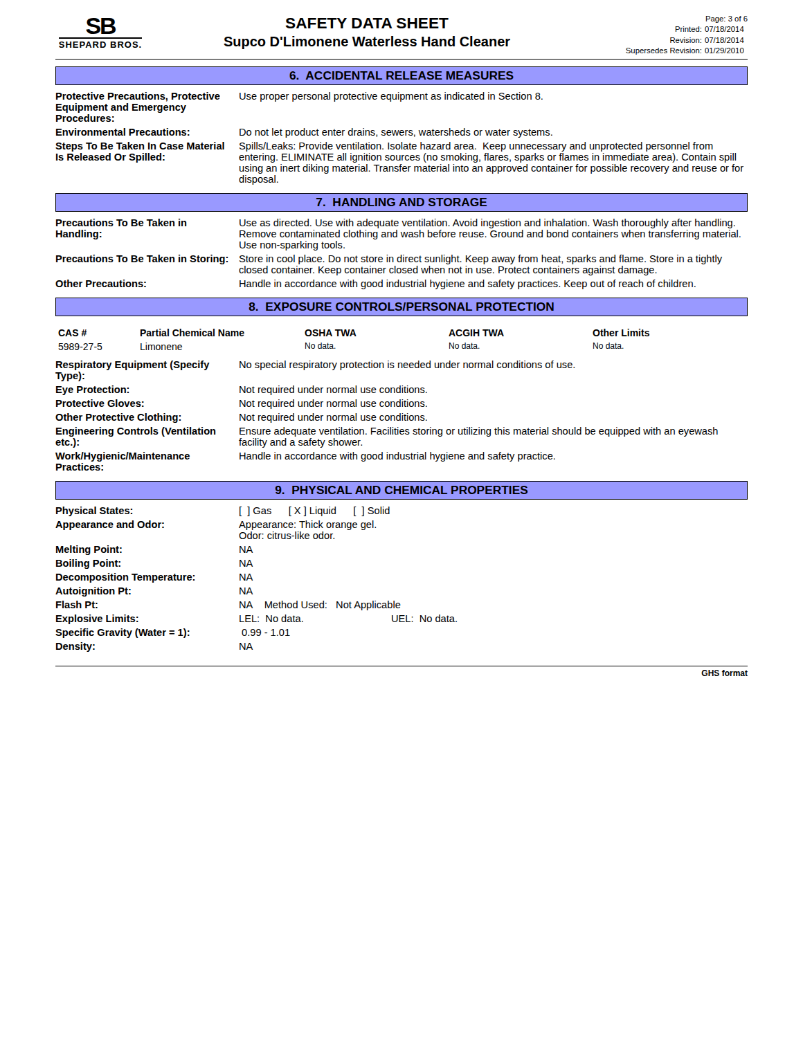SB
SHEPARD BROS.
SAFETY DATA SHEET
Supco D'Limonene Waterless Hand Cleaner
Page: 3 of 6
Printed: 07/18/2014
Revision: 07/18/2014
Supersedes Revision: 01/29/2010
6. ACCIDENTAL RELEASE MEASURES
| Protective Precautions, Protective Equipment and Emergency Procedures: | Use proper personal protective equipment as indicated in Section 8. |
| Environmental Precautions: | Do not let product enter drains, sewers, watersheds or water systems. |
| Steps To Be Taken In Case Material Is Released Or Spilled: | Spills/Leaks: Provide ventilation. Isolate hazard area. Keep unnecessary and unprotected personnel from entering. ELIMINATE all ignition sources (no smoking, flares, sparks or flames in immediate area). Contain spill using an inert diking material. Transfer material into an approved container for possible recovery and reuse or for disposal. |
7. HANDLING AND STORAGE
| Precautions To Be Taken in Handling: | Use as directed. Use with adequate ventilation. Avoid ingestion and inhalation. Wash thoroughly after handling. Remove contaminated clothing and wash before reuse. Ground and bond containers when transferring material. Use non-sparking tools. |
| Precautions To Be Taken in Storing: | Store in cool place. Do not store in direct sunlight. Keep away from heat, sparks and flame. Store in a tightly closed container. Keep container closed when not in use. Protect containers against damage. |
| Other Precautions: | Handle in accordance with good industrial hygiene and safety practices. Keep out of reach of children. |
8. EXPOSURE CONTROLS/PERSONAL PROTECTION
| CAS # | Partial Chemical Name | OSHA TWA | ACGIH TWA | Other Limits |
| --- | --- | --- | --- | --- |
| 5989-27-5 | Limonene | No data. | No data. | No data. |
| Respiratory Equipment (Specify Type): | No special respiratory protection is needed under normal conditions of use. |
| Eye Protection: | Not required under normal use conditions. |
| Protective Gloves: | Not required under normal use conditions. |
| Other Protective Clothing: | Not required under normal use conditions. |
| Engineering Controls (Ventilation etc.): | Ensure adequate ventilation. Facilities storing or utilizing this material should be equipped with an eyewash facility and a safety shower. |
| Work/Hygienic/Maintenance Practices: | Handle in accordance with good industrial hygiene and safety practice. |
9. PHYSICAL AND CHEMICAL PROPERTIES
| Physical States: | [ ] Gas [ X ] Liquid [ ] Solid |
| Appearance and Odor: | Appearance: Thick orange gel. Odor: citrus-like odor. |
| Melting Point: | NA |
| Boiling Point: | NA |
| Decomposition Temperature: | NA |
| Autoignition Pt: | NA |
| Flash Pt: | NA Method Used: Not Applicable |
| Explosive Limits: | LEL: No data. UEL: No data. |
| Specific Gravity (Water = 1): | 0.99 - 1.01 |
| Density: | NA |
GHS format